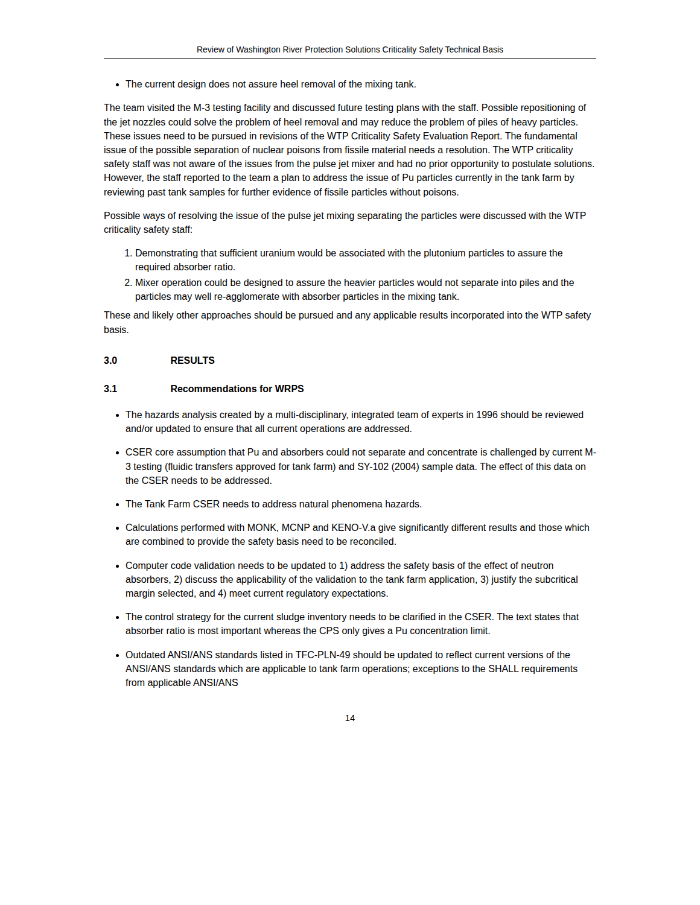Review of Washington River Protection Solutions Criticality Safety Technical Basis
The current design does not assure heel removal of the mixing tank.
The team visited the M-3 testing facility and discussed future testing plans with the staff. Possible repositioning of the jet nozzles could solve the problem of heel removal and may reduce the problem of piles of heavy particles. These issues need to be pursued in revisions of the WTP Criticality Safety Evaluation Report. The fundamental issue of the possible separation of nuclear poisons from fissile material needs a resolution. The WTP criticality safety staff was not aware of the issues from the pulse jet mixer and had no prior opportunity to postulate solutions. However, the staff reported to the team a plan to address the issue of Pu particles currently in the tank farm by reviewing past tank samples for further evidence of fissile particles without poisons.
Possible ways of resolving the issue of the pulse jet mixing separating the particles were discussed with the WTP criticality safety staff:
Demonstrating that sufficient uranium would be associated with the plutonium particles to assure the required absorber ratio.
Mixer operation could be designed to assure the heavier particles would not separate into piles and the particles may well re-agglomerate with absorber particles in the mixing tank.
These and likely other approaches should be pursued and any applicable results incorporated into the WTP safety basis.
3.0 RESULTS
3.1 Recommendations for WRPS
The hazards analysis created by a multi-disciplinary, integrated team of experts in 1996 should be reviewed and/or updated to ensure that all current operations are addressed.
CSER core assumption that Pu and absorbers could not separate and concentrate is challenged by current M-3 testing (fluidic transfers approved for tank farm) and SY-102 (2004) sample data. The effect of this data on the CSER needs to be addressed.
The Tank Farm CSER needs to address natural phenomena hazards.
Calculations performed with MONK, MCNP and KENO-V.a give significantly different results and those which are combined to provide the safety basis need to be reconciled.
Computer code validation needs to be updated to 1) address the safety basis of the effect of neutron absorbers, 2) discuss the applicability of the validation to the tank farm application, 3) justify the subcritical margin selected, and 4) meet current regulatory expectations.
The control strategy for the current sludge inventory needs to be clarified in the CSER. The text states that absorber ratio is most important whereas the CPS only gives a Pu concentration limit.
Outdated ANSI/ANS standards listed in TFC-PLN-49 should be updated to reflect current versions of the ANSI/ANS standards which are applicable to tank farm operations; exceptions to the SHALL requirements from applicable ANSI/ANS
14